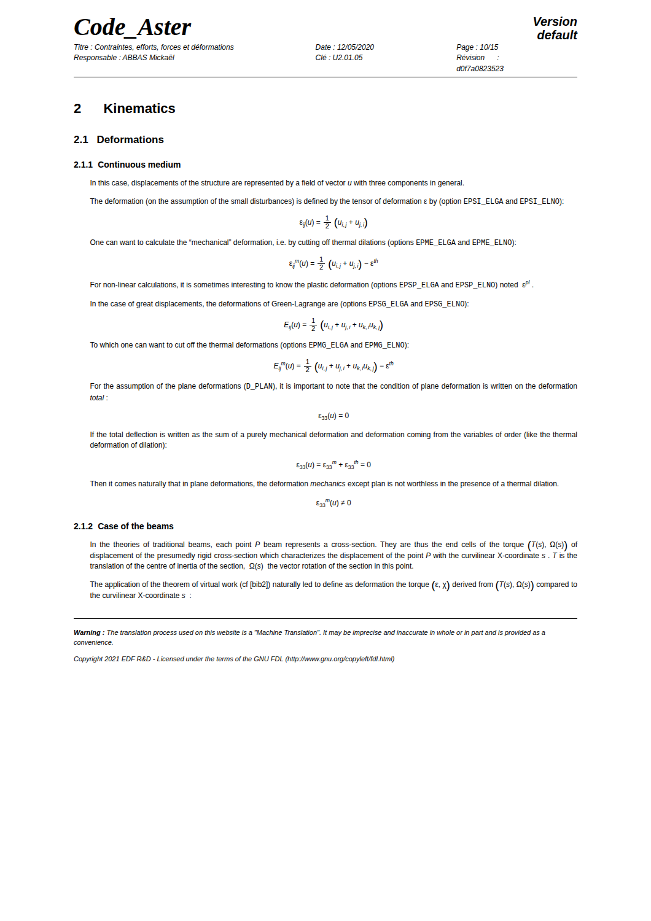Code_Aster
Version
default
| Titre : Contraintes, efforts, forces et déformations | Date : 12/05/2020 | Page : 10/15 |
| Responsable : ABBAS Mickaël | Clé : U2.01.05 | Révision : d0f7a0823523 |
2 Kinematics
2.1 Deformations
2.1.1 Continuous medium
In this case, displacements of the structure are represented by a field of vector u with three components in general.
The deformation (on the assumption of the small disturbances) is defined by the tensor of deformation ε by (option EPSI_ELGA and EPSI_ELNO):
εij(u) = 12 (ui, j + uj, i)
One can want to calculate the “mechanical” deformation, i.e. by cutting off thermal dilations (options EPME_ELGA and EPME_ELNO):
εijm(u) = 12 (ui, j + uj, i) − εth
For non-linear calculations, it is sometimes interesting to know the plastic deformation (options EPSP_ELGA and EPSP_ELNO) noted εpl .
In the case of great displacements, the deformations of Green-Lagrange are (options EPSG_ELGA and EPSG_ELNO):
Eij(u) = 12 (ui, j + uj, i + uk, iuk, j)
To which one can want to cut off the thermal deformations (options EPMG_ELGA and EPMG_ELNO):
Eijm(u) = 12 (ui, j + uj, i + uk, iuk, j) − εth
For the assumption of the plane deformations (D_PLAN), it is important to note that the condition of plane deformation is written on the deformation total :
ε33(u) = 0
If the total deflection is written as the sum of a purely mechanical deformation and deformation coming from the variables of order (like the thermal deformation of dilation):
ε33(u) = ε33m + ε33th = 0
Then it comes naturally that in plane deformations, the deformation mechanics except plan is not worthless in the presence of a thermal dilation.
ε33m(u) ≠ 0
2.1.2 Case of the beams
In the theories of traditional beams, each point P beam represents a cross-section. They are thus the end cells of the torque (T(s), Ω(s)) of displacement of the presumedly rigid cross-section which characterizes the displacement of the point P with the curvilinear X-coordinate s . T is the translation of the centre of inertia of the section, Ω(s) the vector rotation of the section in this point.
The application of the theorem of virtual work (cf [bib2]) naturally led to define as deformation the torque (ε, χ) derived from (T(s), Ω(s)) compared to the curvilinear X-coordinate s :
Warning : The translation process used on this website is a "Machine Translation". It may be imprecise and inaccurate in whole or in part and is provided as a convenience.
Copyright 2021 EDF R&D - Licensed under the terms of the GNU FDL (http://www.gnu.org/copyleft/fdl.html)